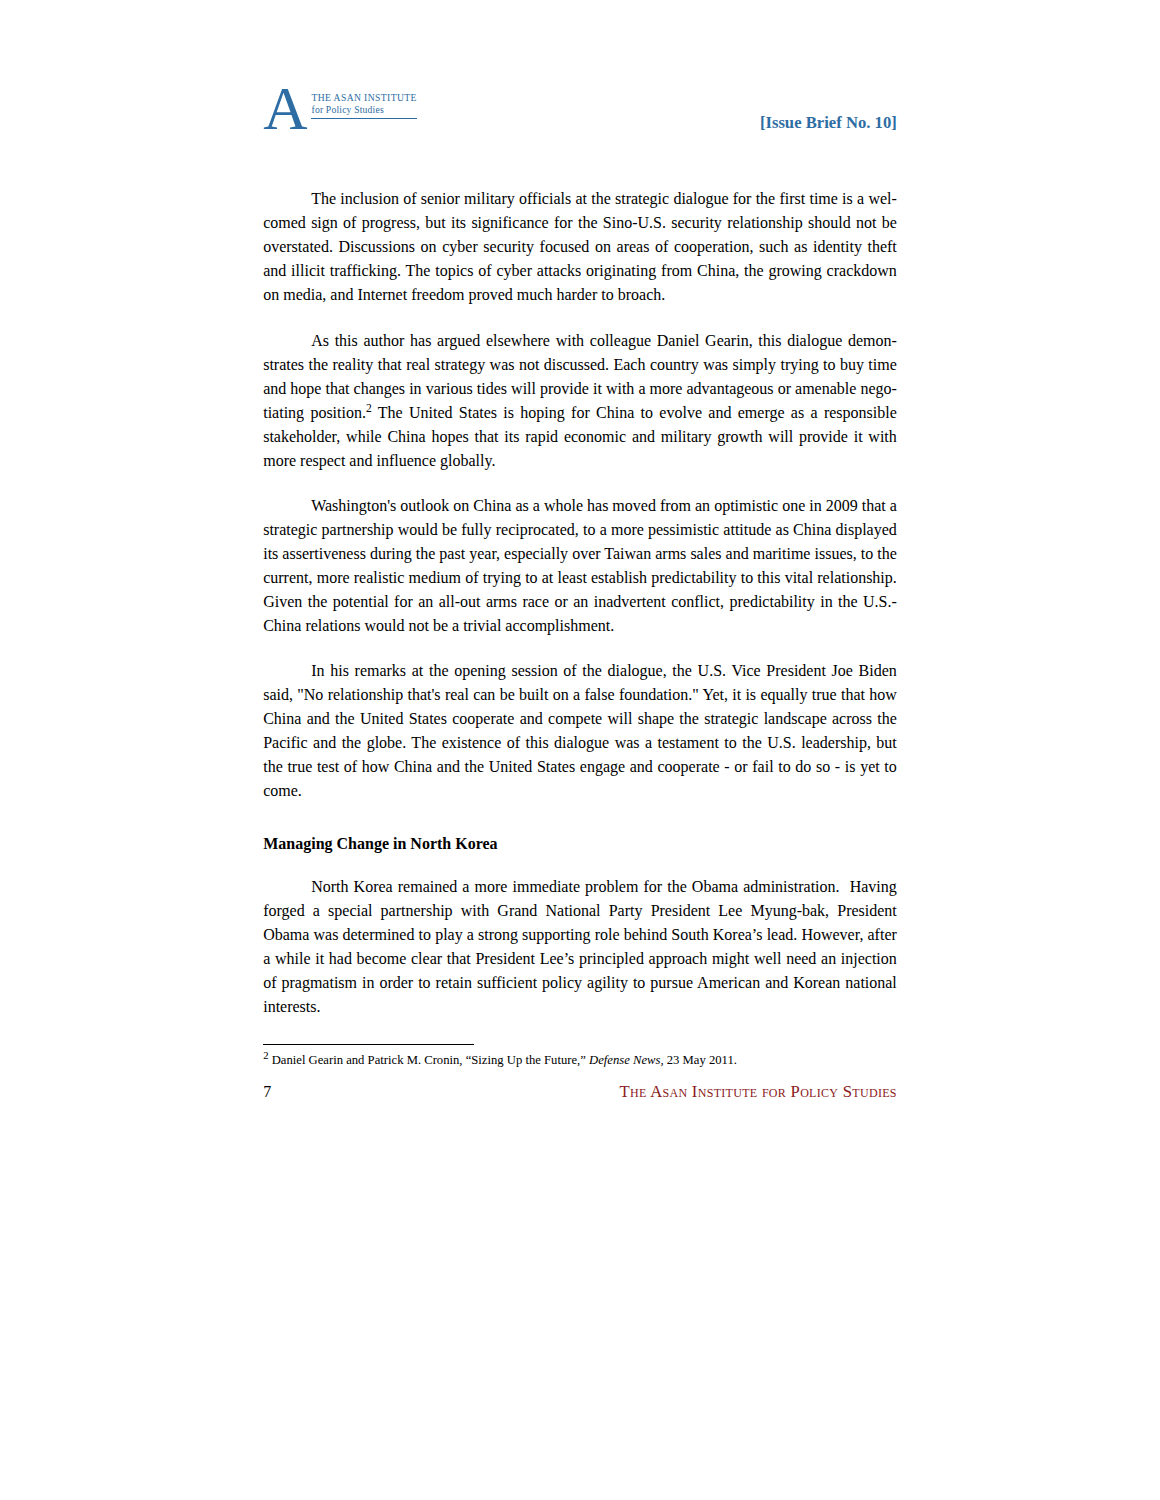A
THE ASAN INSTITUTE for Policy Studies
[Issue Brief No. 10]
The inclusion of senior military officials at the strategic dialogue for the first time is a welcomed sign of progress, but its significance for the Sino-U.S. security relationship should not be overstated. Discussions on cyber security focused on areas of cooperation, such as identity theft and illicit trafficking. The topics of cyber attacks originating from China, the growing crackdown on media, and Internet freedom proved much harder to broach.
As this author has argued elsewhere with colleague Daniel Gearin, this dialogue demonstrates the reality that real strategy was not discussed. Each country was simply trying to buy time and hope that changes in various tides will provide it with a more advantageous or amenable negotiating position.2 The United States is hoping for China to evolve and emerge as a responsible stakeholder, while China hopes that its rapid economic and military growth will provide it with more respect and influence globally.
Washington's outlook on China as a whole has moved from an optimistic one in 2009 that a strategic partnership would be fully reciprocated, to a more pessimistic attitude as China displayed its assertiveness during the past year, especially over Taiwan arms sales and maritime issues, to the current, more realistic medium of trying to at least establish predictability to this vital relationship. Given the potential for an all-out arms race or an inadvertent conflict, predictability in the U.S.-China relations would not be a trivial accomplishment.
In his remarks at the opening session of the dialogue, the U.S. Vice President Joe Biden said, "No relationship that's real can be built on a false foundation." Yet, it is equally true that how China and the United States cooperate and compete will shape the strategic landscape across the Pacific and the globe. The existence of this dialogue was a testament to the U.S. leadership, but the true test of how China and the United States engage and cooperate - or fail to do so - is yet to come.
Managing Change in North Korea
North Korea remained a more immediate problem for the Obama administration. Having forged a special partnership with Grand National Party President Lee Myung-bak, President Obama was determined to play a strong supporting role behind South Korea’s lead. However, after a while it had become clear that President Lee’s principled approach might well need an injection of pragmatism in order to retain sufficient policy agility to pursue American and Korean national interests.
2 Daniel Gearin and Patrick M. Cronin, “Sizing Up the Future,” Defense News, 23 May 2011.
7
The Asan Institute for Policy Studies